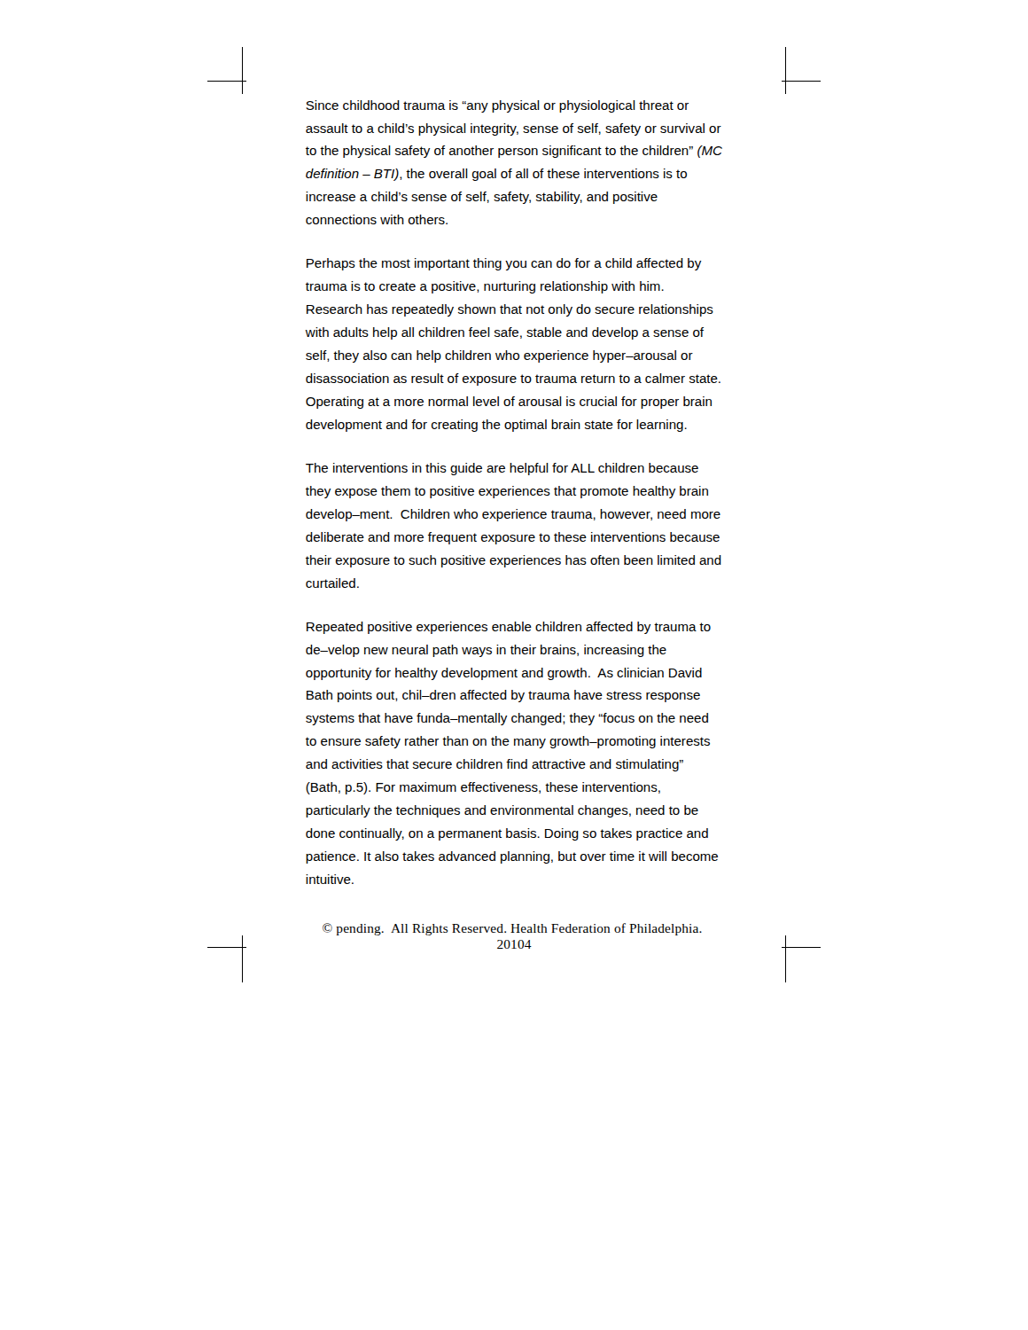Since childhood trauma is “any physical or physiological threat or assault to a child’s physical integrity, sense of self, safety or survival or to the physical safety of another person significant to the children” (MC definition – BTI), the overall goal of all of these interventions is to increase a child’s sense of self, safety, stability, and positive connections with others.
Perhaps the most important thing you can do for a child affected by trauma is to create a positive, nurturing relationship with him. Research has repeatedly shown that not only do secure relationships with adults help all children feel safe, stable and develop a sense of self, they also can help children who experience hyper–arousal or disassociation as result of exposure to trauma return to a calmer state. Operating at a more normal level of arousal is crucial for proper brain development and for creating the optimal brain state for learning.
The interventions in this guide are helpful for ALL children because they expose them to positive experiences that promote healthy brain develop–ment. Children who experience trauma, however, need more deliberate and more frequent exposure to these interventions because their exposure to such positive experiences has often been limited and curtailed.
Repeated positive experiences enable children affected by trauma to de–velop new neural path ways in their brains, increasing the opportunity for healthy development and growth. As clinician David Bath points out, chil–dren affected by trauma have stress response systems that have funda–mentally changed; they “focus on the need to ensure safety rather than on the many growth–promoting interests and activities that secure children find attractive and stimulating” (Bath, p.5). For maximum effectiveness, these interventions, particularly the techniques and environmental changes, need to be done continually, on a permanent basis. Doing so takes practice and patience. It also takes advanced planning, but over time it will become intuitive.
© pending. All Rights Reserved. Health Federation of Philadelphia. 20104